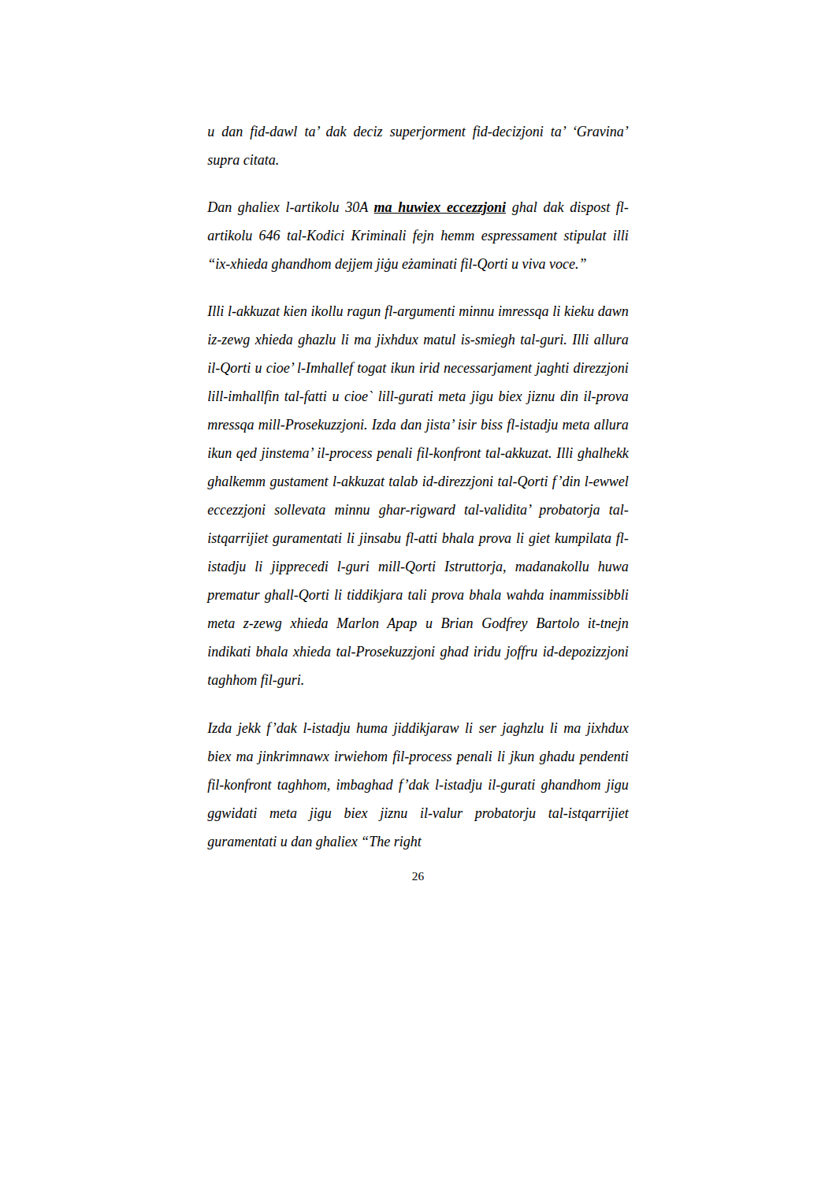u dan fid-dawl ta’ dak deciz superjorment fid-decizjoni ta’ ‘Gravina’ supra citata.
Dan ghaliex l-artikolu 30A ma huwiex eccezzjoni ghal dak dispost fl-artikolu 646 tal-Kodici Kriminali fejn hemm espressament stipulat illi “ix-xhieda ghandhom dejjem jiġu eżaminati fil-Qorti u viva voce.”
Illi l-akkuzat kien ikollu ragun fl-argumenti minnu imressqa li kieku dawn iz-zewg xhieda ghazlu li ma jixhdux matul is-smiegh tal-guri. Illi allura il-Qorti u cioe’ l-Imhallef togat ikun irid necessarjament jaghti direzzjoni lill-imhallfin tal-fatti u cioe` lill-gurati meta jigu biex jiznu din il-prova mressqa mill-Prosekuzzjoni. Izda dan jista’ isir biss fl-istadju meta allura ikun qed jinstema’ il-process penali fil-konfront tal-akkuzat. Illi ghalhekk ghalkemm gustament l-akkuzat talab id-direzzjoni tal-Qorti f’din l-ewwel eccezzjoni sollevata minnu ghar-rigward tal-validita’ probatorja tal-istqarrijiet guramentati li jinsabu fl-atti bhala prova li giet kumpilata fl-istadju li jipprecedi l-guri mill-Qorti Istruttorja, madanakollu huwa prematur ghall-Qorti li tiddikjara tali prova bhala wahda inammissibbli meta z-zewg xhieda Marlon Apap u Brian Godfrey Bartolo it-tnejn indikati bhala xhieda tal-Prosekuzzjoni ghad iridu joffru id-depozizzjoni taghhom fil-guri.
Izda jekk f’dak l-istadju huma jiddikjaraw li ser jaghzlu li ma jixhdux biex ma jinkrimnawx irwiehom fil-process penali li jkun ghadu pendenti fil-konfront taghhom, imbaghad f’dak l-istadju il-gurati ghandhom jigu ggwidati meta jigu biex jiznu il-valur probatorju tal-istqarrijiet guramentati u dan ghaliex “The right
26